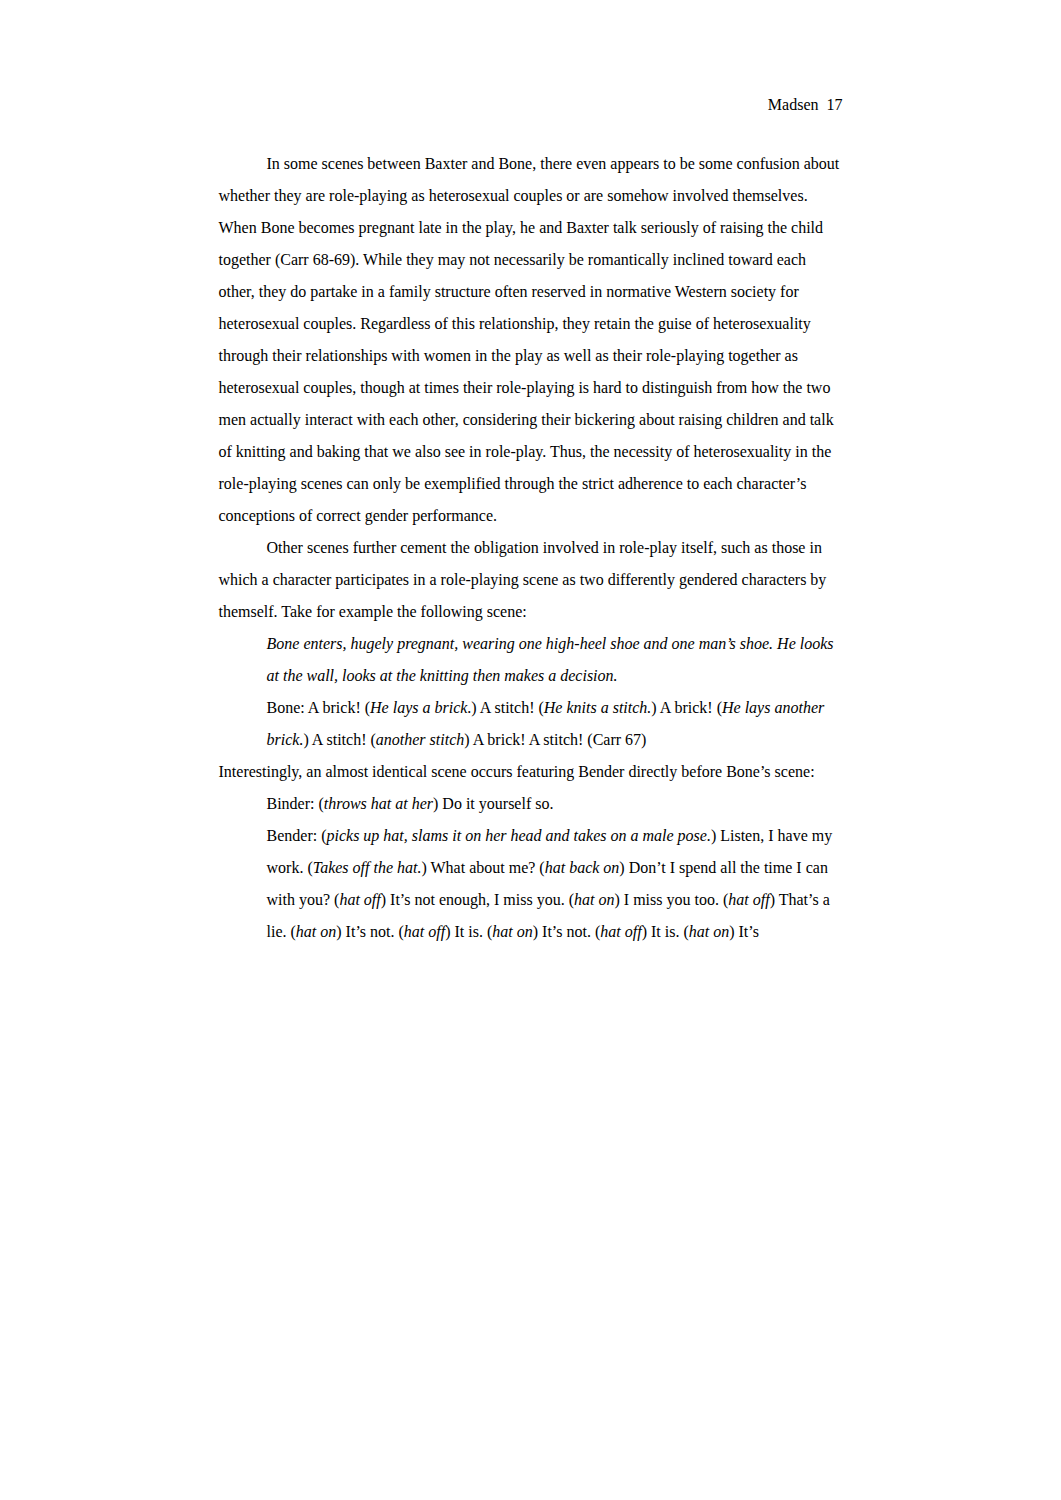Madsen 17
In some scenes between Baxter and Bone, there even appears to be some confusion about whether they are role-playing as heterosexual couples or are somehow involved themselves. When Bone becomes pregnant late in the play, he and Baxter talk seriously of raising the child together (Carr 68-69). While they may not necessarily be romantically inclined toward each other, they do partake in a family structure often reserved in normative Western society for heterosexual couples. Regardless of this relationship, they retain the guise of heterosexuality through their relationships with women in the play as well as their role-playing together as heterosexual couples, though at times their role-playing is hard to distinguish from how the two men actually interact with each other, considering their bickering about raising children and talk of knitting and baking that we also see in role-play. Thus, the necessity of heterosexuality in the role-playing scenes can only be exemplified through the strict adherence to each character’s conceptions of correct gender performance.
Other scenes further cement the obligation involved in role-play itself, such as those in which a character participates in a role-playing scene as two differently gendered characters by themself. Take for example the following scene:
Bone enters, hugely pregnant, wearing one high-heel shoe and one man’s shoe. He looks at the wall, looks at the knitting then makes a decision.
Bone: A brick! (He lays a brick.) A stitch! (He knits a stitch.) A brick! (He lays another brick.) A stitch! (another stitch) A brick! A stitch! (Carr 67)
Interestingly, an almost identical scene occurs featuring Bender directly before Bone’s scene:
Binder: (throws hat at her) Do it yourself so.
Bender: (picks up hat, slams it on her head and takes on a male pose.) Listen, I have my work. (Takes off the hat.) What about me? (hat back on) Don’t I spend all the time I can with you? (hat off) It’s not enough, I miss you. (hat on) I miss you too. (hat off) That’s a lie. (hat on) It’s not. (hat off) It is. (hat on) It’s not. (hat off) It is. (hat on) It’s